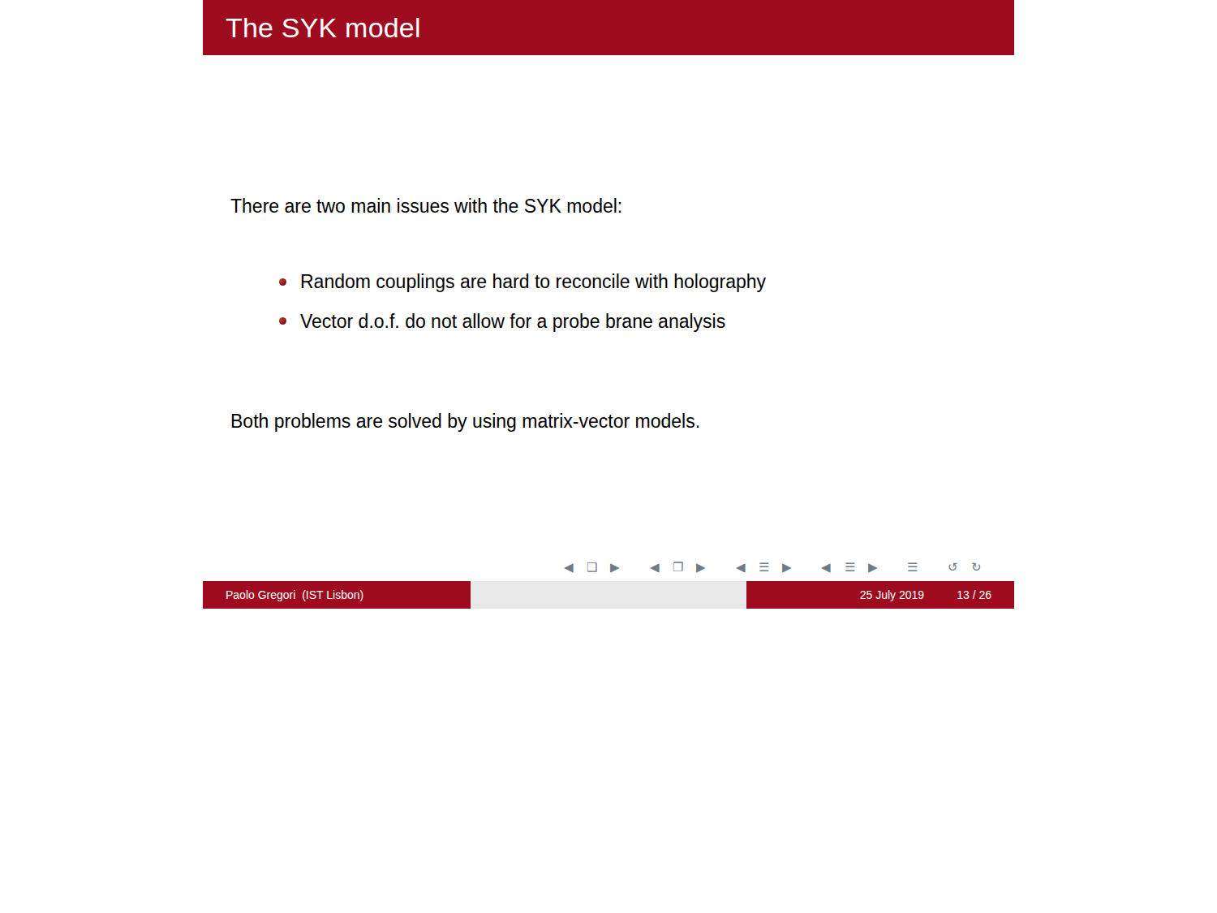The SYK model
There are two main issues with the SYK model:
Random couplings are hard to reconcile with holography
Vector d.o.f. do not allow for a probe brane analysis
Both problems are solved by using matrix-vector models.
◀ ❑ ▶ ◀ ❐ ▶ ◀ ☰ ▶ ◀ ☰ ▶ ☰ ↺ ↻
Paolo Gregori (IST Lisbon)
25 July 201913 / 26